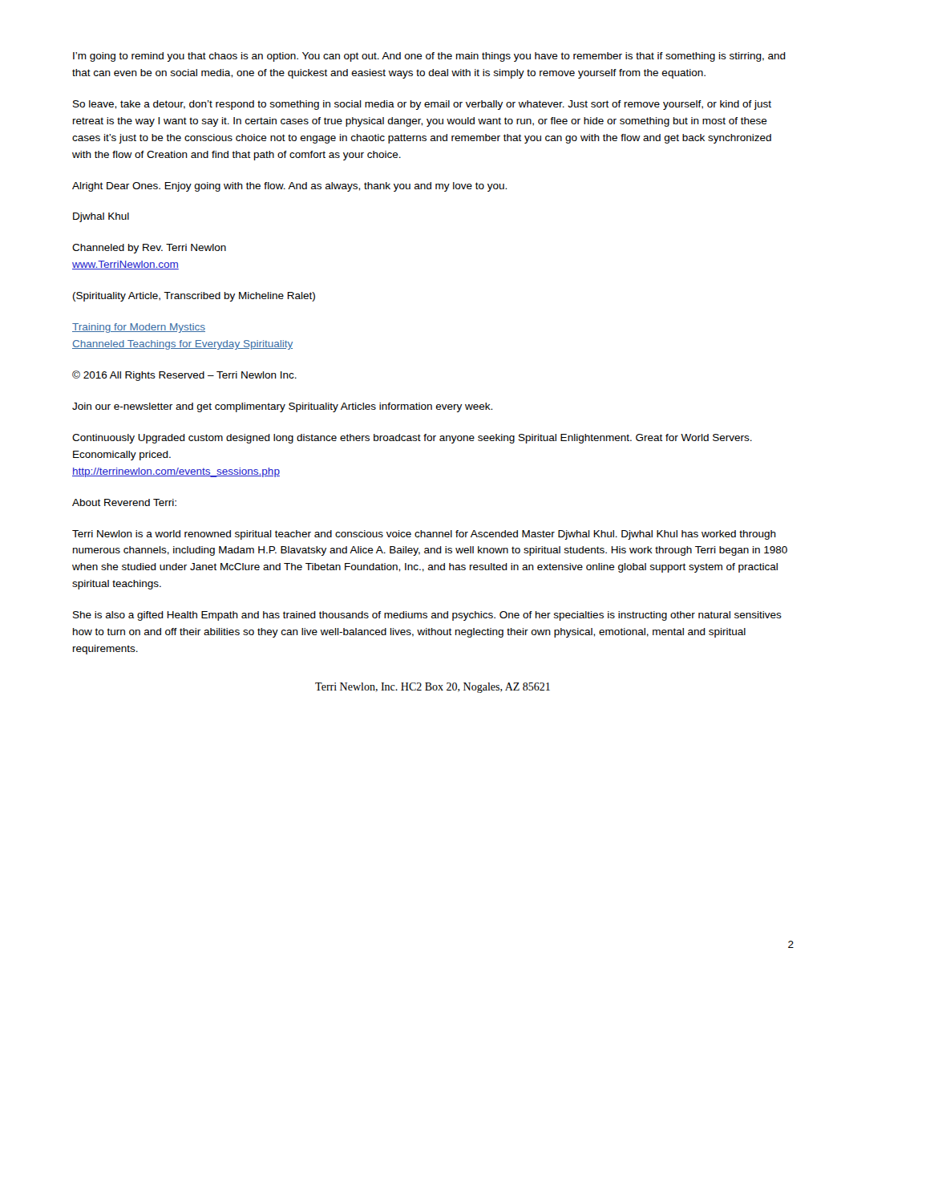I’m going to remind you that chaos is an option. You can opt out. And one of the main things you have to remember is that if something is stirring, and that can even be on social media, one of the quickest and easiest ways to deal with it is simply to remove yourself from the equation.
So leave, take a detour, don’t respond to something in social media or by email or verbally or whatever. Just sort of remove yourself, or kind of just retreat is the way I want to say it. In certain cases of true physical danger, you would want to run, or flee or hide or something but in most of these cases it’s just to be the conscious choice not to engage in chaotic patterns and remember that you can go with the flow and get back synchronized with the flow of Creation and find that path of comfort as your choice.
Alright Dear Ones. Enjoy going with the flow. And as always, thank you and my love to you.
Djwhal Khul
Channeled by Rev. Terri Newlon
www.TerriNewlon.com
(Spirituality Article, Transcribed by Micheline Ralet)
Training for Modern Mystics
Channeled Teachings for Everyday Spirituality
© 2016 All Rights Reserved – Terri Newlon Inc.
Join our e-newsletter and get complimentary Spirituality Articles information every week.
Continuously Upgraded custom designed long distance ethers broadcast for anyone seeking Spiritual Enlightenment. Great for World Servers. Economically priced.
http://terrinewlon.com/events_sessions.php
About Reverend Terri:
Terri Newlon is a world renowned spiritual teacher and conscious voice channel for Ascended Master Djwhal Khul. Djwhal Khul has worked through numerous channels, including Madam H.P. Blavatsky and Alice A. Bailey, and is well known to spiritual students. His work through Terri began in 1980 when she studied under Janet McClure and The Tibetan Foundation, Inc., and has resulted in an extensive online global support system of practical spiritual teachings.
She is also a gifted Health Empath and has trained thousands of mediums and psychics. One of her specialties is instructing other natural sensitives how to turn on and off their abilities so they can live well-balanced lives, without neglecting their own physical, emotional, mental and spiritual requirements.
Terri Newlon, Inc. HC2 Box 20, Nogales, AZ 85621
2